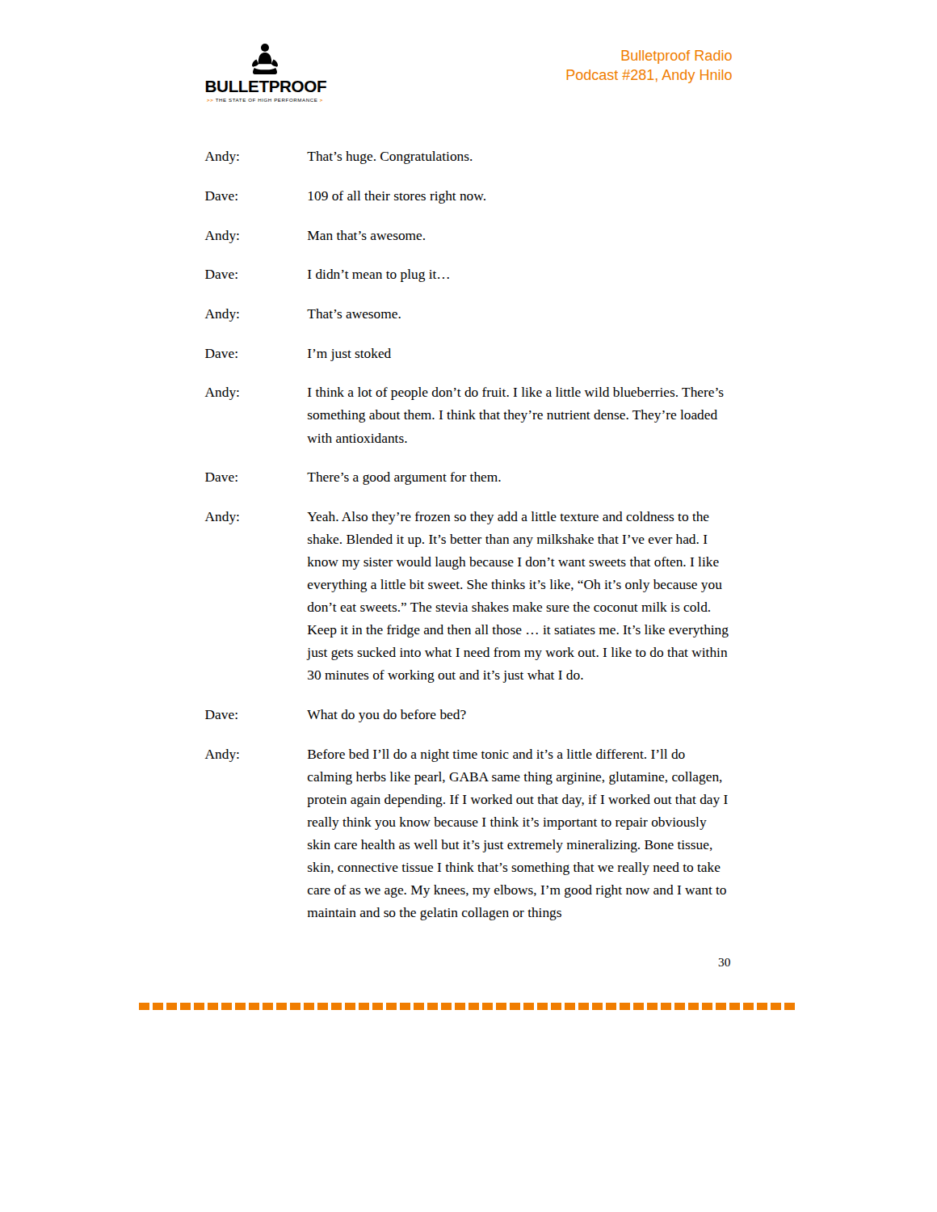BULLETPROOF
>> THE STATE OF HIGH PERFORMANCE >
Bulletproof Radio
Podcast #281, Andy Hnilo
Andy:
That’s huge. Congratulations.
Dave:
109 of all their stores right now.
Andy:
Man that’s awesome.
Dave:
I didn’t mean to plug it…
Andy:
That’s awesome.
Dave:
I’m just stoked
Andy:
I think a lot of people don’t do fruit. I like a little wild blueberries. There’s something about them. I think that they’re nutrient dense. They’re loaded with antioxidants.
Dave:
There’s a good argument for them.
Andy:
Yeah. Also they’re frozen so they add a little texture and coldness to the shake. Blended it up. It’s better than any milkshake that I’ve ever had. I know my sister would laugh because I don’t want sweets that often. I like everything a little bit sweet. She thinks it’s like, “Oh it’s only because you don’t eat sweets.” The stevia shakes make sure the coconut milk is cold. Keep it in the fridge and then all those … it satiates me. It’s like everything just gets sucked into what I need from my work out. I like to do that within 30 minutes of working out and it’s just what I do.
Dave:
What do you do before bed?
Andy:
Before bed I’ll do a night time tonic and it’s a little different. I’ll do calming herbs like pearl, GABA same thing arginine, glutamine, collagen, protein again depending. If I worked out that day, if I worked out that day I really think you know because I think it’s important to repair obviously skin care health as well but it’s just extremely mineralizing. Bone tissue, skin, connective tissue I think that’s something that we really need to take care of as we age. My knees, my elbows, I’m good right now and I want to maintain and so the gelatin collagen or things
30